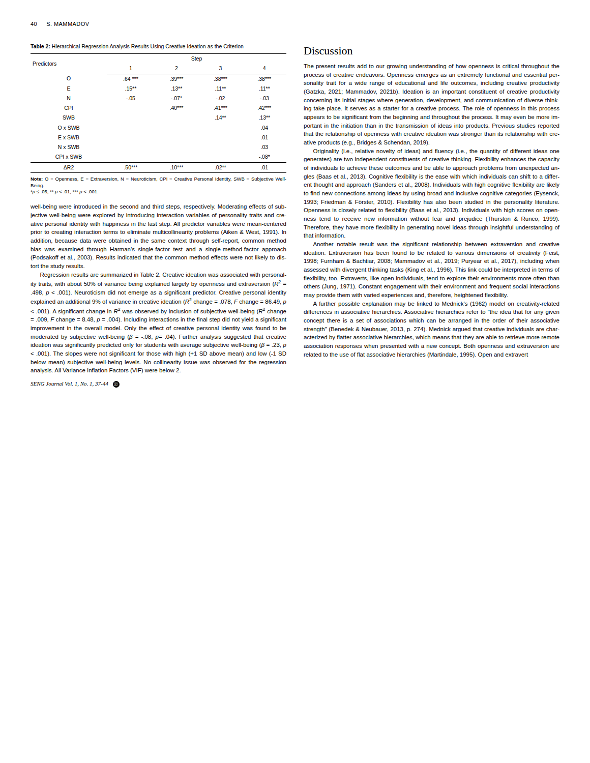40 S. MAMMADOV
Table 2: Hierarchical Regression Analysis Results Using Creative Ideation as the Criterion
| Predictors | Step |
| --- | --- |
| 1 | 2 | 3 | 4 |
| O | .64 *** | .39*** | .38*** | .38*** |
| E | .15** | .13** | .11** | .11** |
| N | -.05 | -.07* | -.02 | -.03 |
| CPI | | .40*** | .41*** | .42*** |
| SWB | | | .14** | .13** |
| O x SWB | | | | .04 |
| E x SWB | | | | .01 |
| N x SWB | | | | .03 |
| CPI x SWB | | | | -.08* |
| ΔR2 | .50*** | .10*** | .02** | .01 |
Note: O = Openness, E = Extraversion, N = Neuroticism, CPI = Creative Personal Identity, SWB = Subjective Well-Being.
*p ≤ .05, ** p < .01, *** p < .001.
well-being were introduced in the second and third steps, respectively. Moderating effects of subjective well-being were explored by introducing interaction variables of personality traits and creative personal identity with happiness in the last step. All predictor variables were mean-centered prior to creating interaction terms to eliminate multicollinearity problems (Aiken & West, 1991). In addition, because data were obtained in the same context through self-report, common method bias was examined through Harman's single-factor test and a single-method-factor approach (Podsakoff et al., 2003). Results indicated that the common method effects were not likely to distort the study results.
Regression results are summarized in Table 2. Creative ideation was associated with personality traits, with about 50% of variance being explained largely by openness and extraversion (R2 = .498, p < .001). Neuroticism did not emerge as a significant predictor. Creative personal identity explained an additional 9% of variance in creative ideation (R2 change = .078, F change = 86.49, p < .001). A significant change in R2 was observed by inclusion of subjective well-being (R2 change = .009, F change = 8.48, p = .004). Including interactions in the final step did not yield a significant improvement in the overall model. Only the effect of creative personal identity was found to be moderated by subjective well-being (β = -.08, p= .04). Further analysis suggested that creative ideation was significantly predicted only for students with average subjective well-being (β = .23, p < .001). The slopes were not significant for those with high (+1 SD above mean) and low (-1 SD below mean) subjective well-being levels. No collinearity issue was observed for the regression analysis. All Variance Inflation Factors (VIF) were below 2.
Discussion
The present results add to our growing understanding of how openness is critical throughout the process of creative endeavors. Openness emerges as an extremely functional and essential personality trait for a wide range of educational and life outcomes, including creative productivity (Gatzka, 2021; Mammadov, 2021b). Ideation is an important constituent of creative productivity concerning its initial stages where generation, development, and communication of diverse thinking take place. It serves as a starter for a creative process. The role of openness in this process appears to be significant from the beginning and throughout the process. It may even be more important in the initiation than in the transmission of ideas into products. Previous studies reported that the relationship of openness with creative ideation was stronger than its relationship with creative products (e.g., Bridges & Schendan, 2019).
Originality (i.e., relative novelty of ideas) and fluency (i.e., the quantity of different ideas one generates) are two independent constituents of creative thinking. Flexibility enhances the capacity of individuals to achieve these outcomes and be able to approach problems from unexpected angles (Baas et al., 2013). Cognitive flexibility is the ease with which individuals can shift to a different thought and approach (Sanders et al., 2008). Individuals with high cognitive flexibility are likely to find new connections among ideas by using broad and inclusive cognitive categories (Eysenck, 1993; Friedman & Förster, 2010). Flexibility has also been studied in the personality literature. Openness is closely related to flexibility (Baas et al., 2013). Individuals with high scores on openness tend to receive new information without fear and prejudice (Thurston & Runco, 1999). Therefore, they have more flexibility in generating novel ideas through insightful understanding of that information.
Another notable result was the significant relationship between extraversion and creative ideation. Extraversion has been found to be related to various dimensions of creativity (Feist, 1998; Furnham & Bachtiar, 2008; Mammadov et al., 2019; Puryear et al., 2017), including when assessed with divergent thinking tasks (King et al., 1996). This link could be interpreted in terms of flexibility, too. Extraverts, like open individuals, tend to explore their environments more often than others (Jung, 1971). Constant engagement with their environment and frequent social interactions may provide them with varied experiences and, therefore, heightened flexibility.
A further possible explanation may be linked to Mednick's (1962) model on creativity-related differences in associative hierarchies. Associative hierarchies refer to "the idea that for any given concept there is a set of associations which can be arranged in the order of their associative strength" (Benedek & Neubauer, 2013, p. 274). Mednick argued that creative individuals are characterized by flatter associative hierarchies, which means that they are able to retrieve more remote association responses when presented with a new concept. Both openness and extraversion are related to the use of flat associative hierarchies (Martindale, 1995). Open and extravert
SENG Journal Vol. 1, No. 1, 37-44 Ⓒ